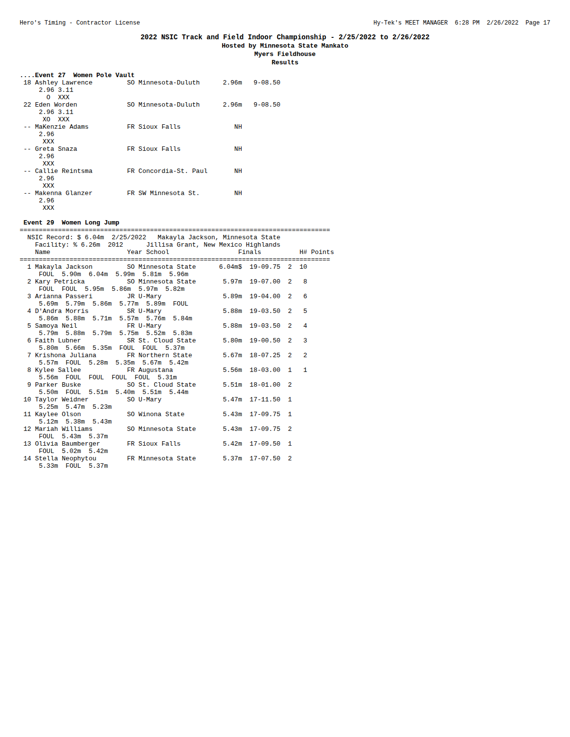Hero's Timing - Contractor License Hy-Tek's MEET MANAGER 6:28 PM 2/26/2022 Page 17
2022 NSIC Track and Field Indoor Championship - 2/25/2022 to 2/26/2022
Hosted by Minnesota State Mankato
Myers Fieldhouse
Results
....Event 27  Women Pole Vault
 18 Ashley Lawrence         SO Minnesota-Duluth      2.96m   9-08.50
     2.96 3.11
       O  XXX
 22 Eden Worden             SO Minnesota-Duluth      2.96m   9-08.50
     2.96 3.11
      XO  XXX
 -- MaKenzie Adams          FR Sioux Falls              NH
     2.96
      XXX
 -- Greta Snaza             FR Sioux Falls              NH
     2.96
      XXX
 -- Callie Reintsma         FR Concordia-St. Paul       NH
     2.96
      XXX
 -- Makenna Glanzer         FR SW Minnesota St.         NH
     2.96
      XXX

 Event 29  Women Long Jump
=================================================================================
  NSIC Record: $ 6.04m  2/25/2022   Makayla Jackson, Minnesota State
    Facility: % 6.26m  2012      Jillisa Grant, New Mexico Highlands
    Name                    Year School                  Finals          H# Points
=================================================================================
  1 Makayla Jackson         SO Minnesota State      6.04m$  19-09.75  2  10
     FOUL  5.90m  6.04m  5.99m  5.81m  5.96m
  2 Kary Petricka           SO Minnesota State       5.97m  19-07.00  2   8
     FOUL  FOUL  5.95m  5.86m  5.97m  5.82m
  3 Arianna Passeri         JR U-Mary                5.89m  19-04.00  2   6
     5.69m  5.79m  5.86m  5.77m  5.89m  FOUL
  4 D'Andra Morris          SR U-Mary                5.88m  19-03.50  2   5
     5.86m  5.88m  5.71m  5.57m  5.76m  5.84m
  5 Samoya Neil             FR U-Mary                5.88m  19-03.50  2   4
     5.79m  5.88m  5.79m  5.75m  5.52m  5.83m
  6 Faith Lubner            SR St. Cloud State       5.80m  19-00.50  2   3
     5.80m  5.66m  5.35m  FOUL  FOUL  5.37m
  7 Krishona Juliana        FR Northern State        5.67m  18-07.25  2   2
     5.57m  FOUL  5.28m  5.35m  5.67m  5.42m
  8 Kylee Sallee            FR Augustana             5.56m  18-03.00  1   1
     5.56m  FOUL  FOUL  FOUL  FOUL  5.31m
  9 Parker Buske            SO St. Cloud State       5.51m  18-01.00  2
     5.50m  FOUL  5.51m  5.40m  5.51m  5.44m
 10 Taylor Weidner          SO U-Mary                5.47m  17-11.50  1
     5.25m  5.47m  5.23m
 11 Kaylee Olson            SO Winona State          5.43m  17-09.75  1
     5.12m  5.38m  5.43m
 12 Mariah Williams         SO Minnesota State       5.43m  17-09.75  2
     FOUL  5.43m  5.37m
 13 Olivia Baumberger       FR Sioux Falls           5.42m  17-09.50  1
     FOUL  5.02m  5.42m
 14 Stella Neophytou        FR Minnesota State       5.37m  17-07.50  2
     5.33m  FOUL  5.37m